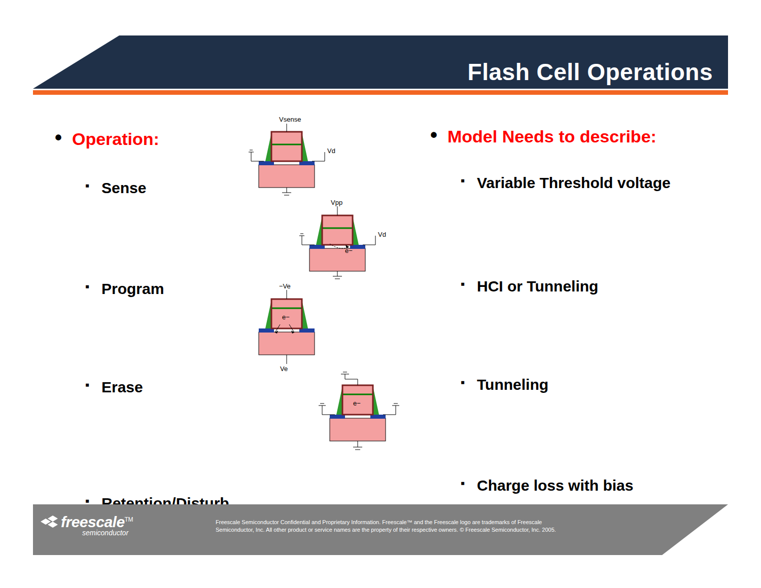Flash Cell Operations
Operation:
Sense
Program
Erase
Retention/Disturb
Model Needs to describe:
Variable Threshold voltage
HCI or Tunneling
Tunneling
Charge loss with bias
Vsense Vd Vpp e− Vd −Ve e− Ve e−
freescaleTM semiconductor
Freescale Semiconductor Confidential and Proprietary Information. Freescale™ and the Freescale logo are trademarks of Freescale Semiconductor, Inc. All other product or service names are the property of their respective owners. © Freescale Semiconductor, Inc. 2005.